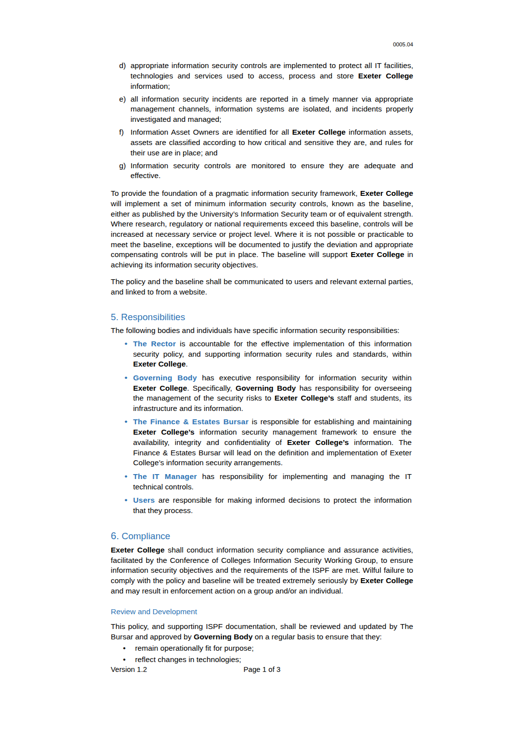0005.04
d) appropriate information security controls are implemented to protect all IT facilities, technologies and services used to access, process and store Exeter College information;
e) all information security incidents are reported in a timely manner via appropriate management channels, information systems are isolated, and incidents properly investigated and managed;
f) Information Asset Owners are identified for all Exeter College information assets, assets are classified according to how critical and sensitive they are, and rules for their use are in place; and
g) Information security controls are monitored to ensure they are adequate and effective.
To provide the foundation of a pragmatic information security framework, Exeter College will implement a set of minimum information security controls, known as the baseline, either as published by the University’s Information Security team or of equivalent strength. Where research, regulatory or national requirements exceed this baseline, controls will be increased at necessary service or project level. Where it is not possible or practicable to meet the baseline, exceptions will be documented to justify the deviation and appropriate compensating controls will be put in place. The baseline will support Exeter College in achieving its information security objectives.
The policy and the baseline shall be communicated to users and relevant external parties, and linked to from a website.
5. Responsibilities
The following bodies and individuals have specific information security responsibilities:
• The Rector is accountable for the effective implementation of this information security policy, and supporting information security rules and standards, within Exeter College.
• Governing Body has executive responsibility for information security within Exeter College. Specifically, Governing Body has responsibility for overseeing the management of the security risks to Exeter College’s staff and students, its infrastructure and its information.
• The Finance & Estates Bursar is responsible for establishing and maintaining Exeter College’s information security management framework to ensure the availability, integrity and confidentiality of Exeter College’s information. The Finance & Estates Bursar will lead on the definition and implementation of Exeter College’s information security arrangements.
• The IT Manager has responsibility for implementing and managing the IT technical controls.
• Users are responsible for making informed decisions to protect the information that they process.
6. Compliance
Exeter College shall conduct information security compliance and assurance activities, facilitated by the Conference of Colleges Information Security Working Group, to ensure information security objectives and the requirements of the ISPF are met. Wilful failure to comply with the policy and baseline will be treated extremely seriously by Exeter College and may result in enforcement action on a group and/or an individual.
Review and Development
This policy, and supporting ISPF documentation, shall be reviewed and updated by The Bursar and approved by Governing Body on a regular basis to ensure that they:
•remain operationally fit for purpose;
•reflect changes in technologies;
Version 1.2
Page 1 of 3